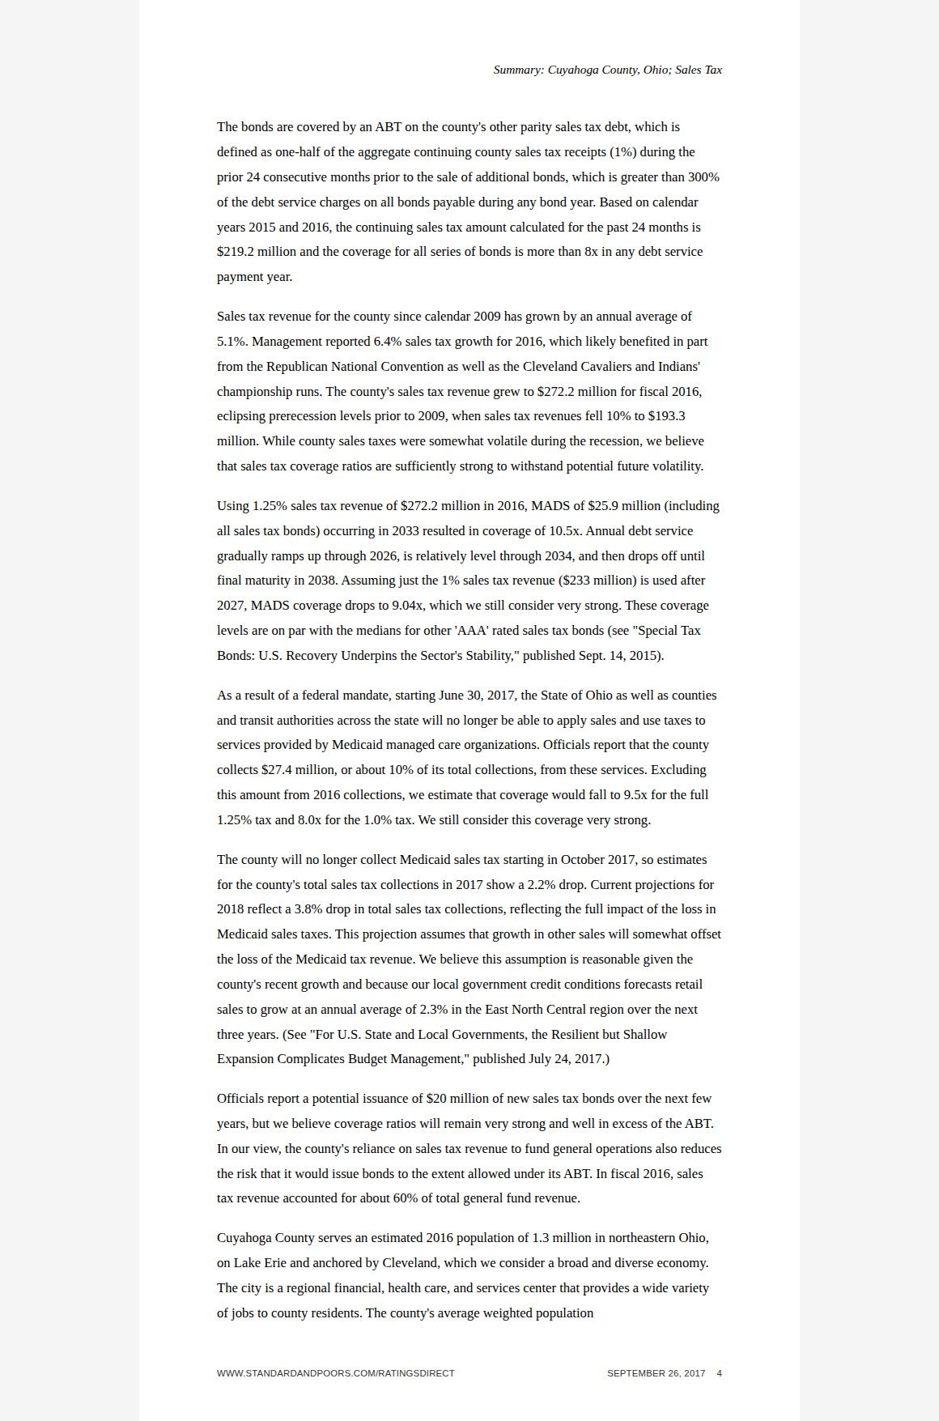Summary: Cuyahoga County, Ohio; Sales Tax
The bonds are covered by an ABT on the county's other parity sales tax debt, which is defined as one-half of the aggregate continuing county sales tax receipts (1%) during the prior 24 consecutive months prior to the sale of additional bonds, which is greater than 300% of the debt service charges on all bonds payable during any bond year. Based on calendar years 2015 and 2016, the continuing sales tax amount calculated for the past 24 months is $219.2 million and the coverage for all series of bonds is more than 8x in any debt service payment year.
Sales tax revenue for the county since calendar 2009 has grown by an annual average of 5.1%. Management reported 6.4% sales tax growth for 2016, which likely benefited in part from the Republican National Convention as well as the Cleveland Cavaliers and Indians' championship runs. The county's sales tax revenue grew to $272.2 million for fiscal 2016, eclipsing prerecession levels prior to 2009, when sales tax revenues fell 10% to $193.3 million. While county sales taxes were somewhat volatile during the recession, we believe that sales tax coverage ratios are sufficiently strong to withstand potential future volatility.
Using 1.25% sales tax revenue of $272.2 million in 2016, MADS of $25.9 million (including all sales tax bonds) occurring in 2033 resulted in coverage of 10.5x. Annual debt service gradually ramps up through 2026, is relatively level through 2034, and then drops off until final maturity in 2038. Assuming just the 1% sales tax revenue ($233 million) is used after 2027, MADS coverage drops to 9.04x, which we still consider very strong. These coverage levels are on par with the medians for other 'AAA' rated sales tax bonds (see "Special Tax Bonds: U.S. Recovery Underpins the Sector's Stability," published Sept. 14, 2015).
As a result of a federal mandate, starting June 30, 2017, the State of Ohio as well as counties and transit authorities across the state will no longer be able to apply sales and use taxes to services provided by Medicaid managed care organizations. Officials report that the county collects $27.4 million, or about 10% of its total collections, from these services. Excluding this amount from 2016 collections, we estimate that coverage would fall to 9.5x for the full 1.25% tax and 8.0x for the 1.0% tax. We still consider this coverage very strong.
The county will no longer collect Medicaid sales tax starting in October 2017, so estimates for the county's total sales tax collections in 2017 show a 2.2% drop. Current projections for 2018 reflect a 3.8% drop in total sales tax collections, reflecting the full impact of the loss in Medicaid sales taxes. This projection assumes that growth in other sales will somewhat offset the loss of the Medicaid tax revenue. We believe this assumption is reasonable given the county's recent growth and because our local government credit conditions forecasts retail sales to grow at an annual average of 2.3% in the East North Central region over the next three years. (See "For U.S. State and Local Governments, the Resilient but Shallow Expansion Complicates Budget Management," published July 24, 2017.)
Officials report a potential issuance of $20 million of new sales tax bonds over the next few years, but we believe coverage ratios will remain very strong and well in excess of the ABT. In our view, the county's reliance on sales tax revenue to fund general operations also reduces the risk that it would issue bonds to the extent allowed under its ABT. In fiscal 2016, sales tax revenue accounted for about 60% of total general fund revenue.
Cuyahoga County serves an estimated 2016 population of 1.3 million in northeastern Ohio, on Lake Erie and anchored by Cleveland, which we consider a broad and diverse economy. The city is a regional financial, health care, and services center that provides a wide variety of jobs to county residents. The county's average weighted population
WWW.STANDARDANDPOORS.COM/RATINGSDIRECT SEPTEMBER 26, 20174